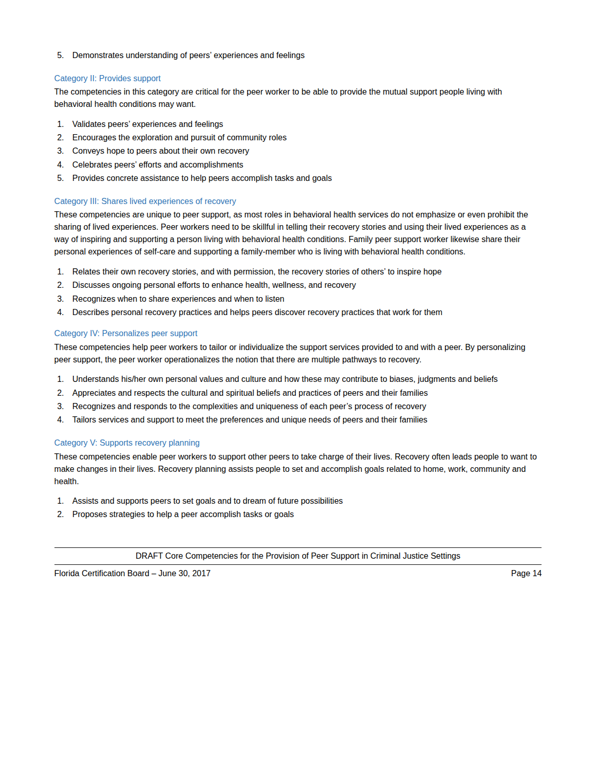5. Demonstrates understanding of peers’ experiences and feelings
Category II: Provides support
The competencies in this category are critical for the peer worker to be able to provide the mutual support people living with behavioral health conditions may want.
1. Validates peers’ experiences and feelings
2. Encourages the exploration and pursuit of community roles
3. Conveys hope to peers about their own recovery
4. Celebrates peers’ efforts and accomplishments
5. Provides concrete assistance to help peers accomplish tasks and goals
Category III: Shares lived experiences of recovery
These competencies are unique to peer support, as most roles in behavioral health services do not emphasize or even prohibit the sharing of lived experiences. Peer workers need to be skillful in telling their recovery stories and using their lived experiences as a way of inspiring and supporting a person living with behavioral health conditions. Family peer support worker likewise share their personal experiences of self-care and supporting a family-member who is living with behavioral health conditions.
1. Relates their own recovery stories, and with permission, the recovery stories of others’ to inspire hope
2. Discusses ongoing personal efforts to enhance health, wellness, and recovery
3. Recognizes when to share experiences and when to listen
4. Describes personal recovery practices and helps peers discover recovery practices that work for them
Category IV: Personalizes peer support
These competencies help peer workers to tailor or individualize the support services provided to and with a peer. By personalizing peer support, the peer worker operationalizes the notion that there are multiple pathways to recovery.
1. Understands his/her own personal values and culture and how these may contribute to biases, judgments and beliefs
2. Appreciates and respects the cultural and spiritual beliefs and practices of peers and their families
3. Recognizes and responds to the complexities and uniqueness of each peer’s process of recovery
4. Tailors services and support to meet the preferences and unique needs of peers and their families
Category V: Supports recovery planning
These competencies enable peer workers to support other peers to take charge of their lives. Recovery often leads people to want to make changes in their lives. Recovery planning assists people to set and accomplish goals related to home, work, community and health.
1. Assists and supports peers to set goals and to dream of future possibilities
2. Proposes strategies to help a peer accomplish tasks or goals
DRAFT Core Competencies for the Provision of Peer Support in Criminal Justice Settings
Florida Certification Board – June 30, 2017 Page 14